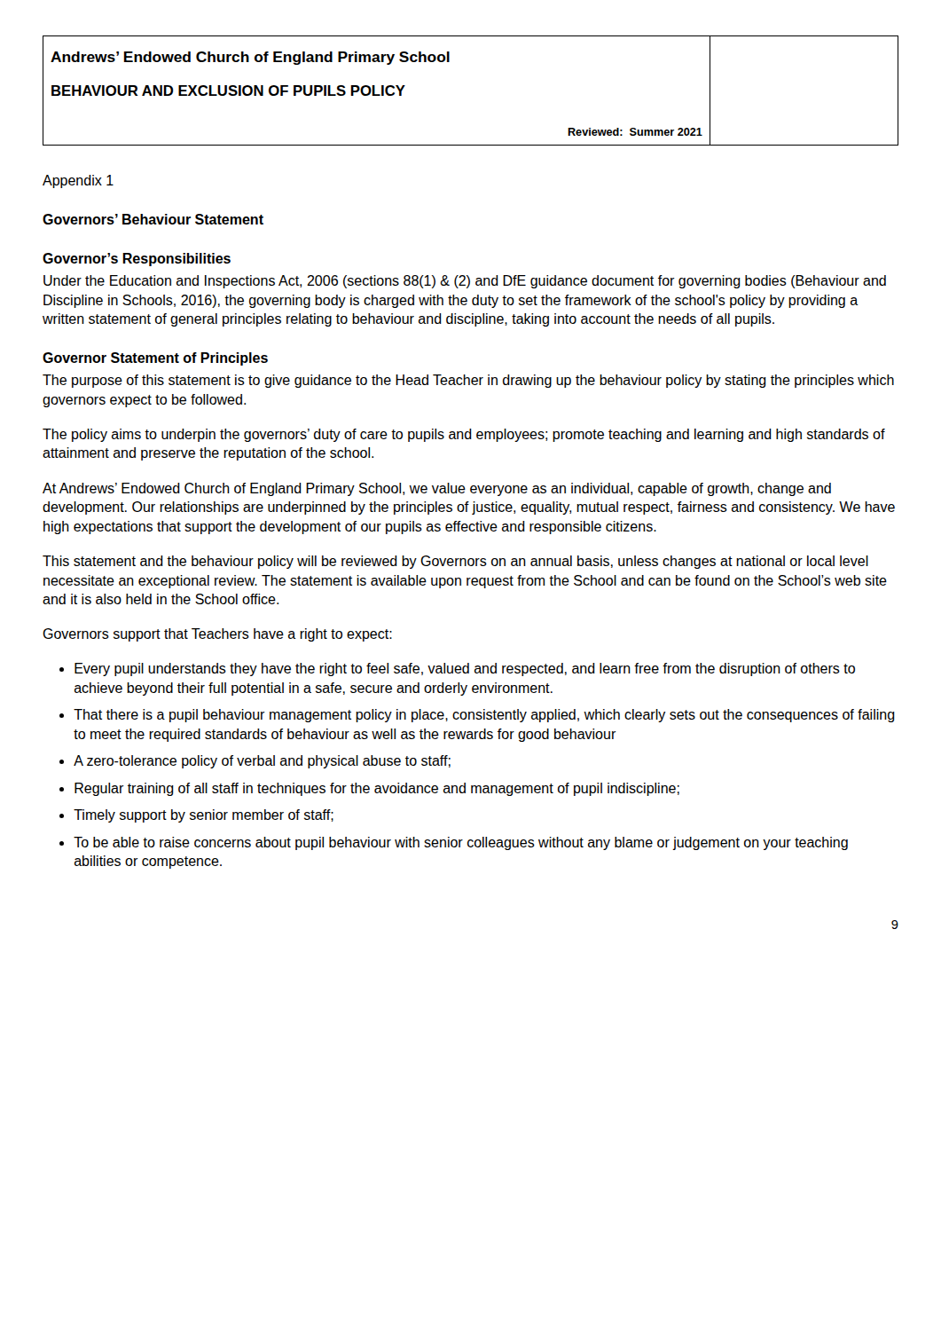| Andrews’ Endowed Church of England Primary School BEHAVIOUR AND EXCLUSION OF PUPILS POLICY Reviewed: Summer 2021 | |
Appendix 1
Governors’ Behaviour Statement
Governor’s Responsibilities
Under the Education and Inspections Act, 2006 (sections 88(1) & (2) and DfE guidance document for governing bodies (Behaviour and Discipline in Schools, 2016), the governing body is charged with the duty to set the framework of the school's policy by providing a written statement of general principles relating to behaviour and discipline, taking into account the needs of all pupils.
Governor Statement of Principles
The purpose of this statement is to give guidance to the Head Teacher in drawing up the behaviour policy by stating the principles which governors expect to be followed.
The policy aims to underpin the governors’ duty of care to pupils and employees; promote teaching and learning and high standards of attainment and preserve the reputation of the school.
At Andrews’ Endowed Church of England Primary School, we value everyone as an individual, capable of growth, change and development. Our relationships are underpinned by the principles of justice, equality, mutual respect, fairness and consistency. We have high expectations that support the development of our pupils as effective and responsible citizens.
This statement and the behaviour policy will be reviewed by Governors on an annual basis, unless changes at national or local level necessitate an exceptional review. The statement is available upon request from the School and can be found on the School’s web site and it is also held in the School office.
Governors support that Teachers have a right to expect:
Every pupil understands they have the right to feel safe, valued and respected, and learn free from the disruption of others to achieve beyond their full potential in a safe, secure and orderly environment.
That there is a pupil behaviour management policy in place, consistently applied, which clearly sets out the consequences of failing to meet the required standards of behaviour as well as the rewards for good behaviour
A zero-tolerance policy of verbal and physical abuse to staff;
Regular training of all staff in techniques for the avoidance and management of pupil indiscipline;
Timely support by senior member of staff;
To be able to raise concerns about pupil behaviour with senior colleagues without any blame or judgement on your teaching abilities or competence.
9